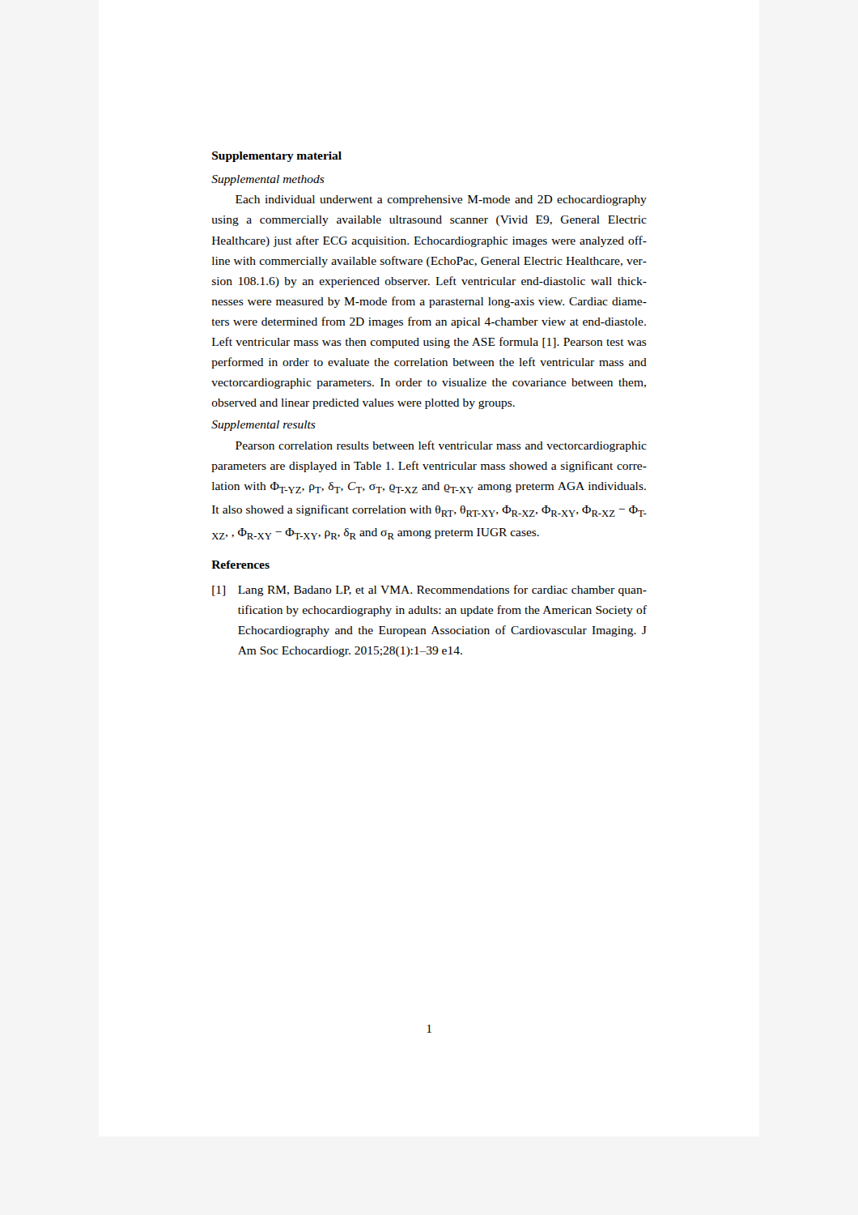Supplementary material
Supplemental methods
Each individual underwent a comprehensive M-mode and 2D echocardiography using a commercially available ultrasound scanner (Vivid E9, General Electric Healthcare) just after ECG acquisition. Echocardiographic images were analyzed offline with commercially available software (EchoPac, General Electric Healthcare, version 108.1.6) by an experienced observer. Left ventricular end-diastolic wall thicknesses were measured by M-mode from a parasternal long-axis view. Cardiac diameters were determined from 2D images from an apical 4-chamber view at end-diastole. Left ventricular mass was then computed using the ASE formula [1]. Pearson test was performed in order to evaluate the correlation between the left ventricular mass and vectorcardiographic parameters. In order to visualize the covariance between them, observed and linear predicted values were plotted by groups.
Supplemental results
Pearson correlation results between left ventricular mass and vectorcardiographic parameters are displayed in Table 1. Left ventricular mass showed a significant correlation with ΦT-YZ, ρT, δT, CT, σT, ϱT-XZ and ϱT-XY among preterm AGA individuals. It also showed a significant correlation with θRT, θRT-XY, ΦR-XZ, ΦR-XY, ΦR-XZ − ΦT-XZ, , ΦR-XY − ΦT-XY, ρR, δR and σR among preterm IUGR cases.
References
[1]
Lang RM, Badano LP, et al VMA. Recommendations for cardiac chamber quantification by echocardiography in adults: an update from the American Society of Echocardiography and the European Association of Cardiovascular Imaging. J Am Soc Echocardiogr. 2015;28(1):1–39 e14.
1